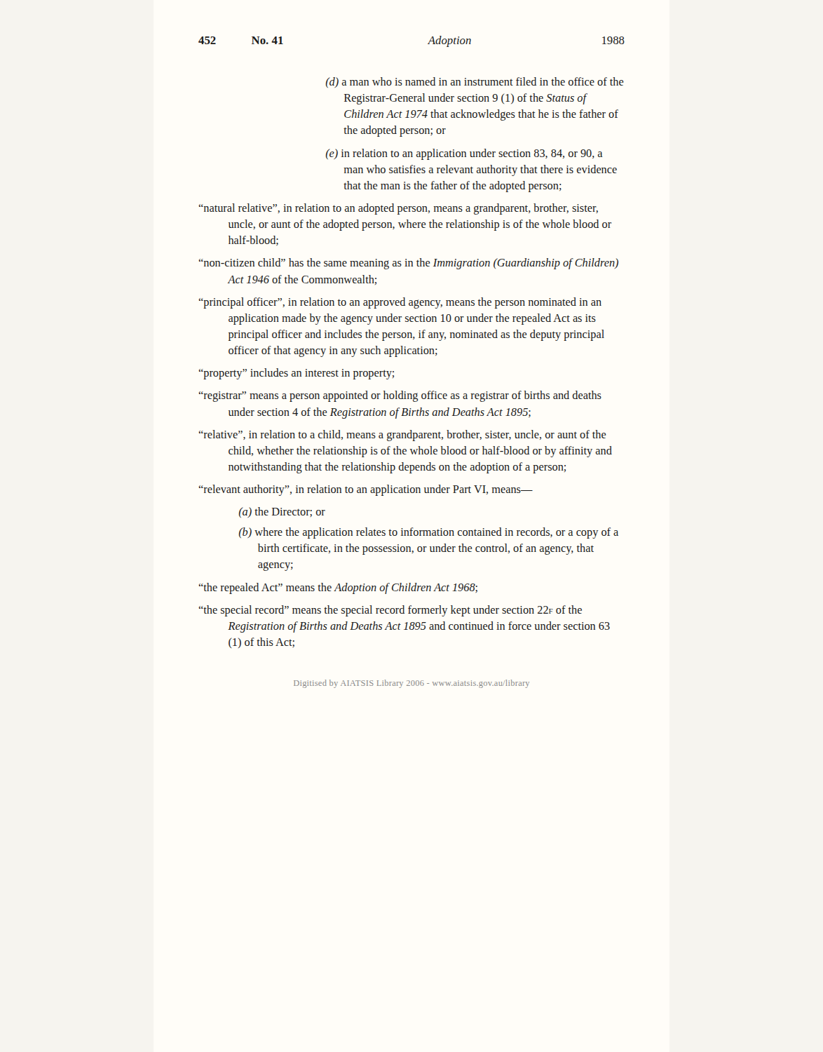452 No. 41 Adoption 1988
(d) a man who is named in an instrument filed in the office of the Registrar-General under section 9 (1) of the Status of Children Act 1974 that acknowledges that he is the father of the adopted person; or
(e) in relation to an application under section 83, 84, or 90, a man who satisfies a relevant authority that there is evidence that the man is the father of the adopted person;
“natural relative”, in relation to an adopted person, means a grandparent, brother, sister, uncle, or aunt of the adopted person, where the relationship is of the whole blood or half-blood;
“non-citizen child” has the same meaning as in the Immigration (Guardianship of Children) Act 1946 of the Commonwealth;
“principal officer”, in relation to an approved agency, means the person nominated in an application made by the agency under section 10 or under the repealed Act as its principal officer and includes the person, if any, nominated as the deputy principal officer of that agency in any such application;
“property” includes an interest in property;
“registrar” means a person appointed or holding office as a registrar of births and deaths under section 4 of the Registration of Births and Deaths Act 1895;
“relative”, in relation to a child, means a grandparent, brother, sister, uncle, or aunt of the child, whether the relationship is of the whole blood or half-blood or by affinity and notwithstanding that the relationship depends on the adoption of a person;
“relevant authority”, in relation to an application under Part VI, means—
(a) the Director; or
(b) where the application relates to information contained in records, or a copy of a birth certificate, in the possession, or under the control, of an agency, that agency;
“the repealed Act” means the Adoption of Children Act 1968;
“the special record” means the special record formerly kept under section 22f of the Registration of Births and Deaths Act 1895 and continued in force under section 63 (1) of this Act;
Digitised by AIATSIS Library 2006 - www.aiatsis.gov.au/library